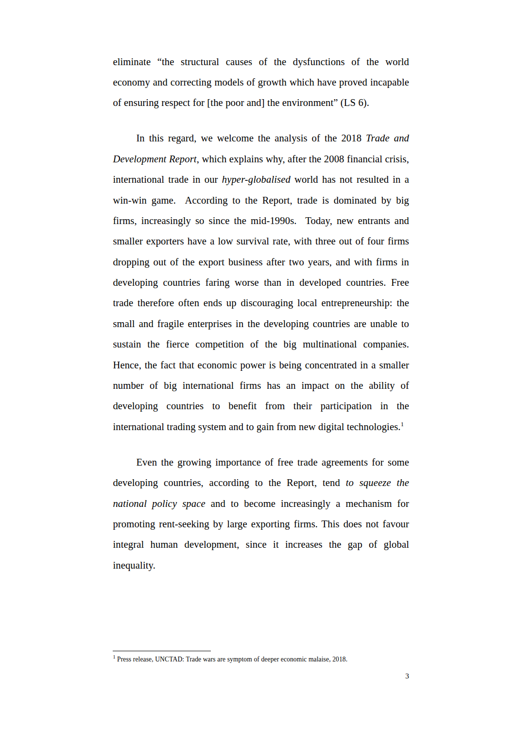eliminate “the structural causes of the dysfunctions of the world economy and correcting models of growth which have proved incapable of ensuring respect for [the poor and] the environment” (LS 6).
In this regard, we welcome the analysis of the 2018 Trade and Development Report, which explains why, after the 2008 financial crisis, international trade in our hyper-globalised world has not resulted in a win-win game. According to the Report, trade is dominated by big firms, increasingly so since the mid-1990s. Today, new entrants and smaller exporters have a low survival rate, with three out of four firms dropping out of the export business after two years, and with firms in developing countries faring worse than in developed countries. Free trade therefore often ends up discouraging local entrepreneurship: the small and fragile enterprises in the developing countries are unable to sustain the fierce competition of the big multinational companies. Hence, the fact that economic power is being concentrated in a smaller number of big international firms has an impact on the ability of developing countries to benefit from their participation in the international trading system and to gain from new digital technologies.1
Even the growing importance of free trade agreements for some developing countries, according to the Report, tend to squeeze the national policy space and to become increasingly a mechanism for promoting rent-seeking by large exporting firms. This does not favour integral human development, since it increases the gap of global inequality.
1 Press release, UNCTAD: Trade wars are symptom of deeper economic malaise, 2018.
3